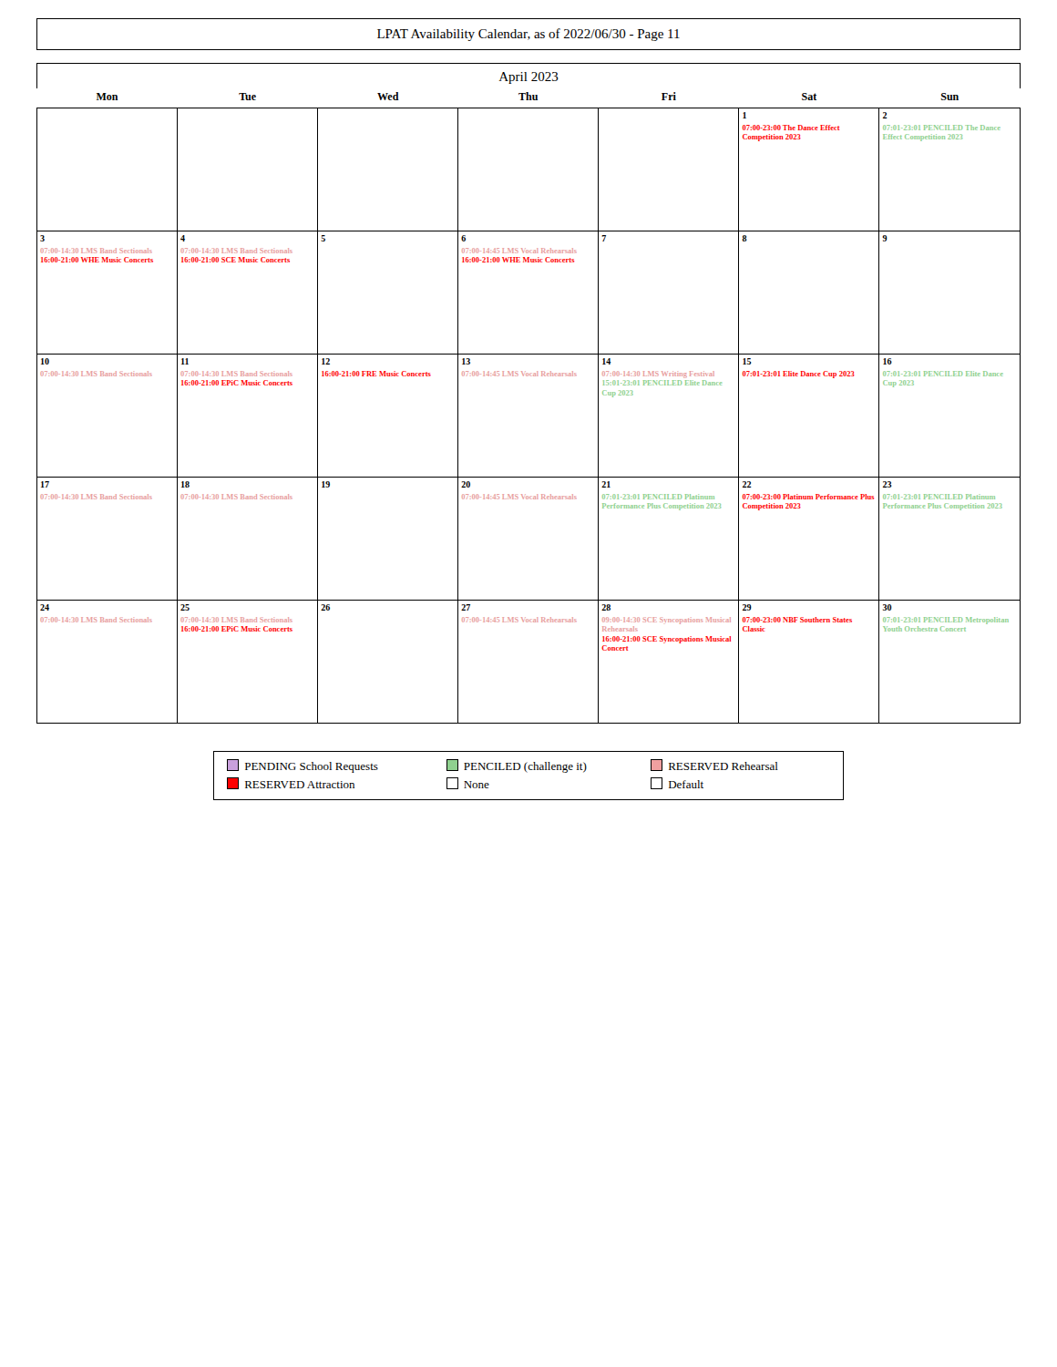LPAT Availability Calendar, as of 2022/06/30 - Page 11
April 2023
| Mon | Tue | Wed | Thu | Fri | Sat | Sun |
| --- | --- | --- | --- | --- | --- | --- |
| | | | | | 1 07:00-23:00 The Dance Effect Competition 2023 | 2 07:01-23:01 PENCILED The Dance Effect Competition 2023 |
| 3 07:00-14:30 LMS Band Sectionals 16:00-21:00 WHE Music Concerts | 4 07:00-14:30 LMS Band Sectionals 16:00-21:00 SCE Music Concerts | 5 | 6 07:00-14:45 LMS Vocal Rehearsals 16:00-21:00 WHE Music Concerts | 7 | 8 | 9 |
| 10 07:00-14:30 LMS Band Sectionals | 11 07:00-14:30 LMS Band Sectionals 16:00-21:00 EPiC Music Concerts | 12 16:00-21:00 FRE Music Concerts | 13 07:00-14:45 LMS Vocal Rehearsals | 14 07:00-14:30 LMS Writing Festival 15:01-23:01 PENCILED Elite Dance Cup 2023 | 15 07:01-23:01 Elite Dance Cup 2023 | 16 07:01-23:01 PENCILED Elite Dance Cup 2023 |
| 17 07:00-14:30 LMS Band Sectionals | 18 07:00-14:30 LMS Band Sectionals | 19 | 20 07:00-14:45 LMS Vocal Rehearsals | 21 07:01-23:01 PENCILED Platinum Performance Plus Competition 2023 | 22 07:00-23:00 Platinum Performance Plus Competition 2023 | 23 07:01-23:01 PENCILED Platinum Performance Plus Competition 2023 |
| 24 07:00-14:30 LMS Band Sectionals | 25 07:00-14:30 LMS Band Sectionals 16:00-21:00 EPiC Music Concerts | 26 | 27 07:00-14:45 LMS Vocal Rehearsals | 28 09:00-14:30 SCE Syncopations Musical Rehearsals 16:00-21:00 SCE Syncopations Musical Concert | 29 07:00-23:00 NBF Southern States Classic | 30 07:01-23:01 PENCILED Metropolitan Youth Orchestra Concert |
| PENDING School Requests | PENCILED (challenge it) | RESERVED Rehearsal |
| RESERVED Attraction | None | Default |